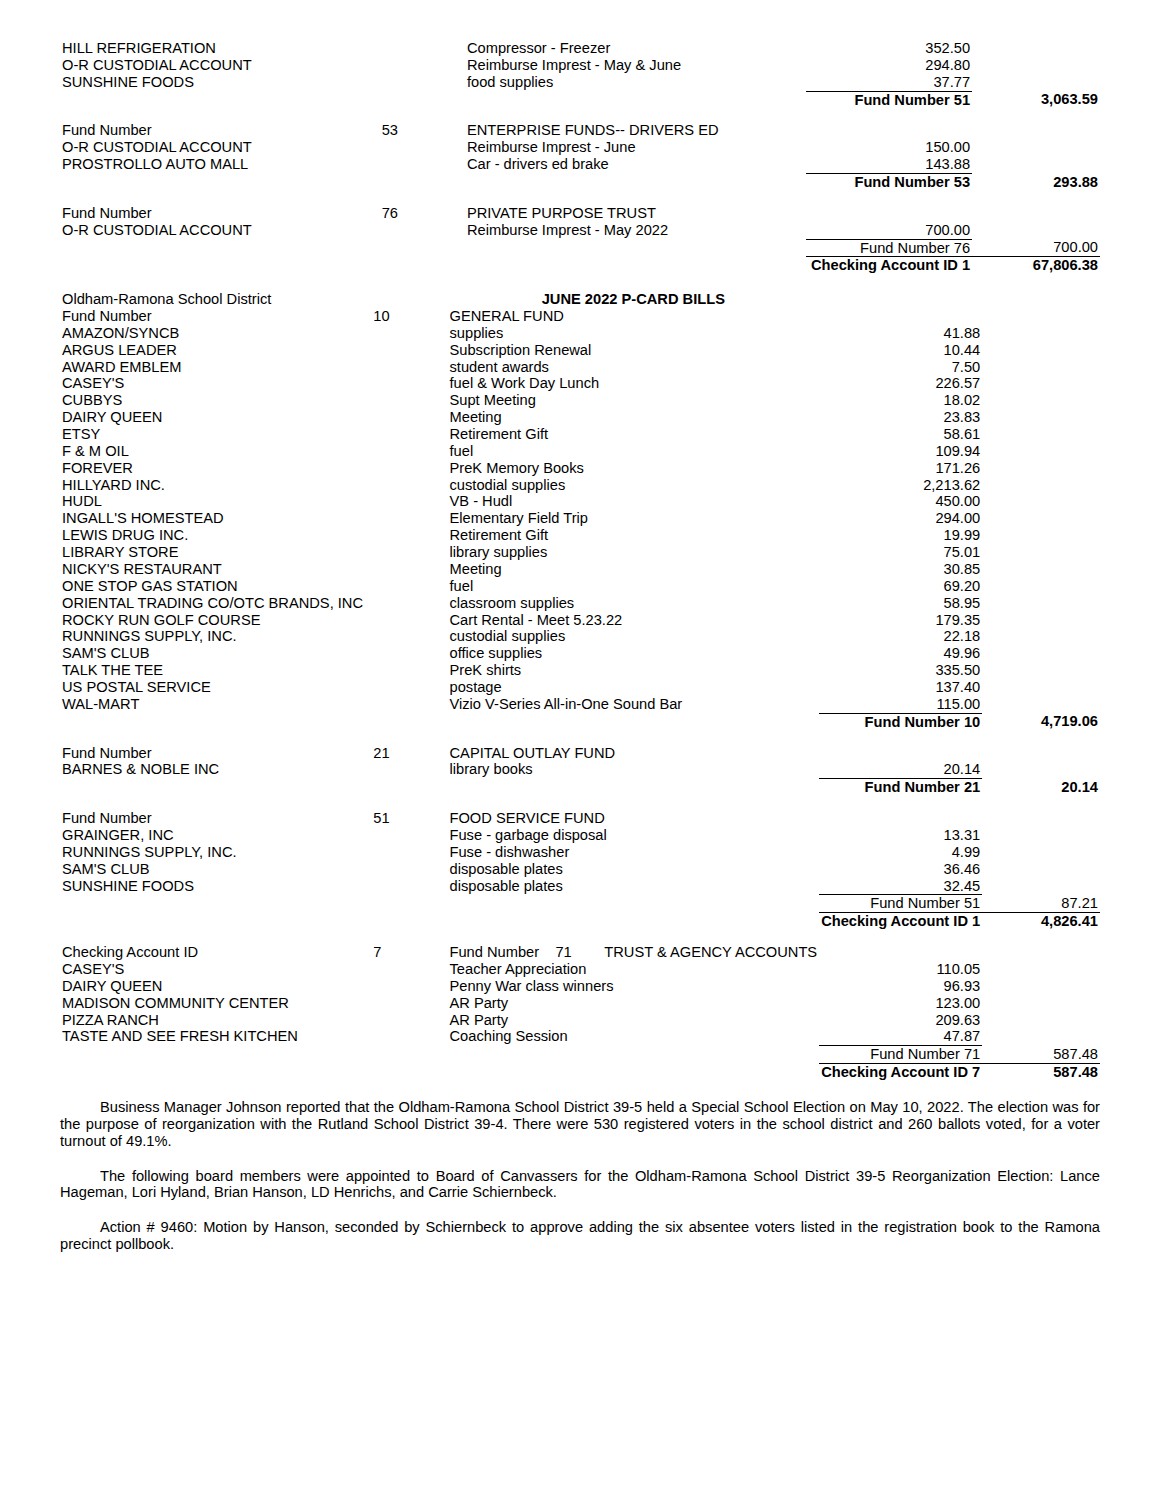| HILL REFRIGERATION | | Compressor - Freezer | 352.50 | |
| O-R CUSTODIAL ACCOUNT | | Reimburse Imprest - May & June | 294.80 | |
| SUNSHINE FOODS | | food supplies | 37.77 | |
| | | | Fund Number 51 | 3,063.59 |
| Fund Number | 53 | ENTERPRISE FUNDS-- DRIVERS ED | | |
| O-R CUSTODIAL ACCOUNT | | Reimburse Imprest - June | 150.00 | |
| PROSTROLLO AUTO MALL | | Car - drivers ed brake | 143.88 | |
| | | | Fund Number 53 | 293.88 |
| Fund Number | 76 | PRIVATE PURPOSE TRUST | | |
| O-R CUSTODIAL ACCOUNT | | Reimburse Imprest - May 2022 | 700.00 | |
| | | | Fund Number 76 | 700.00 |
| | | | Checking Account ID 1 | 67,806.38 |
| Oldham-Ramona School District | | JUNE 2022 P-CARD BILLS | | |
| Fund Number | 10 | GENERAL FUND | | |
| AMAZON/SYNCB | | supplies | 41.88 | |
| ARGUS LEADER | | Subscription Renewal | 10.44 | |
| AWARD EMBLEM | | student awards | 7.50 | |
| CASEY'S | | fuel & Work Day Lunch | 226.57 | |
| CUBBYS | | Supt Meeting | 18.02 | |
| DAIRY QUEEN | | Meeting | 23.83 | |
| ETSY | | Retirement Gift | 58.61 | |
| F & M OIL | | fuel | 109.94 | |
| FOREVER | | PreK Memory Books | 171.26 | |
| HILLYARD INC. | | custodial supplies | 2,213.62 | |
| HUDL | | VB - Hudl | 450.00 | |
| INGALL'S HOMESTEAD | | Elementary Field Trip | 294.00 | |
| LEWIS DRUG INC. | | Retirement Gift | 19.99 | |
| LIBRARY STORE | | library supplies | 75.01 | |
| NICKY'S RESTAURANT | | Meeting | 30.85 | |
| ONE STOP GAS STATION | | fuel | 69.20 | |
| ORIENTAL TRADING CO/OTC BRANDS, INC | | classroom supplies | 58.95 | |
| ROCKY RUN GOLF COURSE | | Cart Rental - Meet 5.23.22 | 179.35 | |
| RUNNINGS SUPPLY, INC. | | custodial supplies | 22.18 | |
| SAM'S CLUB | | office supplies | 49.96 | |
| TALK THE TEE | | PreK shirts | 335.50 | |
| US POSTAL SERVICE | | postage | 137.40 | |
| WAL-MART | | Vizio V-Series All-in-One Sound Bar | 115.00 | |
| | | | Fund Number 10 | 4,719.06 |
| Fund Number | 21 | CAPITAL OUTLAY FUND | | |
| BARNES & NOBLE INC | | library books | 20.14 | |
| | | | Fund Number 21 | 20.14 |
| Fund Number | 51 | FOOD SERVICE FUND | | |
| GRAINGER, INC | | Fuse - garbage disposal | 13.31 | |
| RUNNINGS SUPPLY, INC. | | Fuse - dishwasher | 4.99 | |
| SAM'S CLUB | | disposable plates | 36.46 | |
| SUNSHINE FOODS | | disposable plates | 32.45 | |
| | | | Fund Number 51 | 87.21 |
| | | | Checking Account ID 1 | 4,826.41 |
| Checking Account ID | 7 | Fund Number 71 TRUST & AGENCY ACCOUNTS | | |
| CASEY'S | | Teacher Appreciation | 110.05 | |
| DAIRY QUEEN | | Penny War class winners | 96.93 | |
| MADISON COMMUNITY CENTER | | AR Party | 123.00 | |
| PIZZA RANCH | | AR Party | 209.63 | |
| TASTE AND SEE FRESH KITCHEN | | Coaching Session | 47.87 | |
| | | | Fund Number 71 | 587.48 |
| | | | Checking Account ID 7 | 587.48 |
Business Manager Johnson reported that the Oldham-Ramona School District 39-5 held a Special School Election on May 10, 2022. The election was for the purpose of reorganization with the Rutland School District 39-4. There were 530 registered voters in the school district and 260 ballots voted, for a voter turnout of 49.1%.
The following board members were appointed to Board of Canvassers for the Oldham-Ramona School District 39-5 Reorganization Election: Lance Hageman, Lori Hyland, Brian Hanson, LD Henrichs, and Carrie Schiernbeck.
Action # 9460: Motion by Hanson, seconded by Schiernbeck to approve adding the six absentee voters listed in the registration book to the Ramona precinct pollbook.